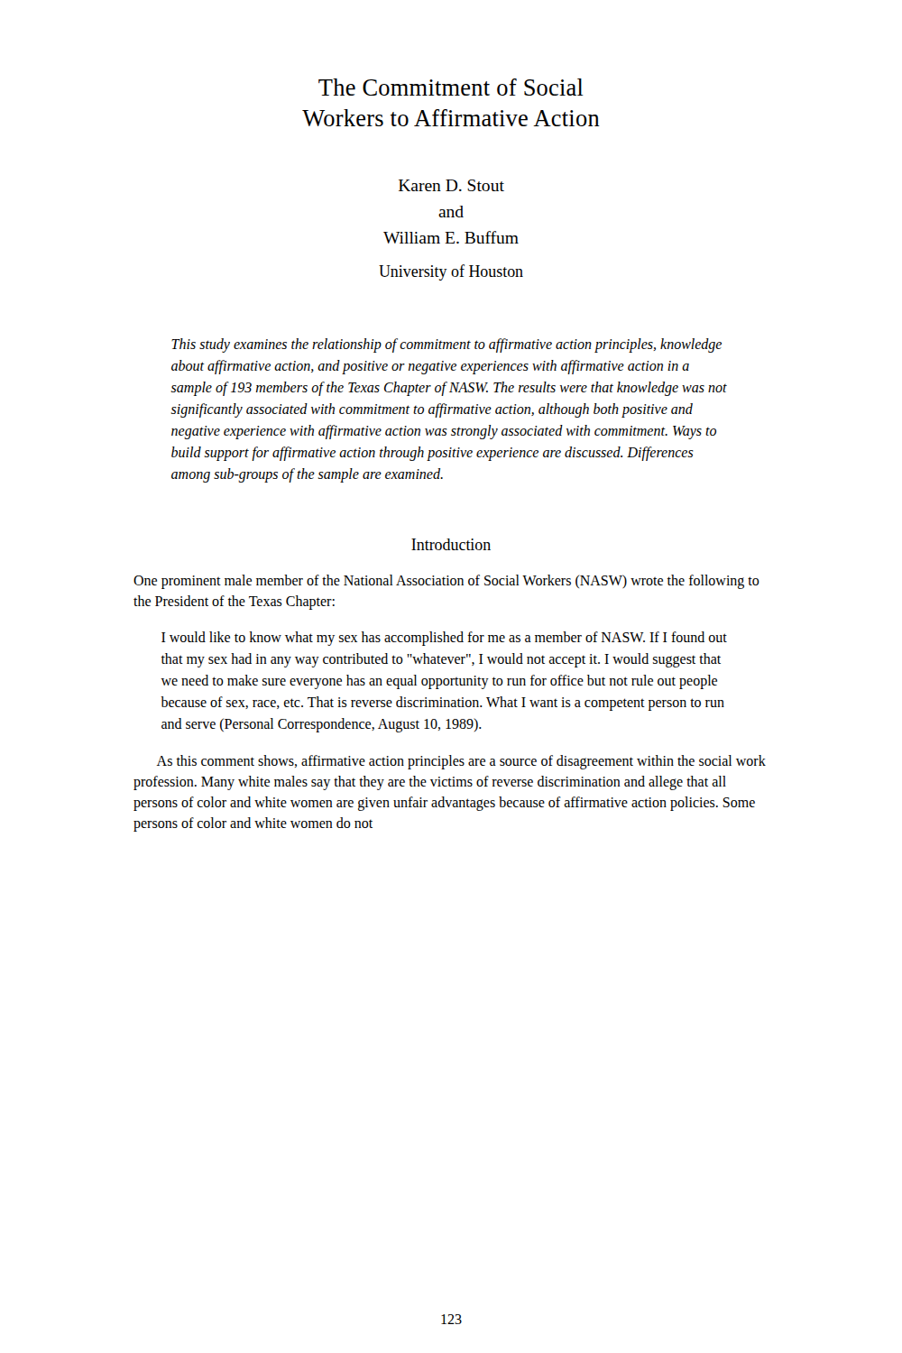The Commitment of Social
Workers to Affirmative Action
Karen D. Stout and William E. Buffum
University of Houston
This study examines the relationship of commitment to affirmative action principles, knowledge about affirmative action, and positive or negative experiences with affirmative action in a sample of 193 members of the Texas Chapter of NASW. The results were that knowledge was not significantly associated with commitment to affirmative action, although both positive and negative experience with affirmative action was strongly associated with commitment. Ways to build support for affirmative action through positive experience are discussed. Differences among sub-groups of the sample are examined.
Introduction
One prominent male member of the National Association of Social Workers (NASW) wrote the following to the President of the Texas Chapter:
I would like to know what my sex has accomplished for me as a member of NASW. If I found out that my sex had in any way contributed to "whatever", I would not accept it. I would suggest that we need to make sure everyone has an equal opportunity to run for office but not rule out people because of sex, race, etc. That is reverse discrimination. What I want is a competent person to run and serve (Personal Correspondence, August 10, 1989).
As this comment shows, affirmative action principles are a source of disagreement within the social work profession. Many white males say that they are the victims of reverse discrimination and allege that all persons of color and white women are given unfair advantages because of affirmative action policies. Some persons of color and white women do not
123